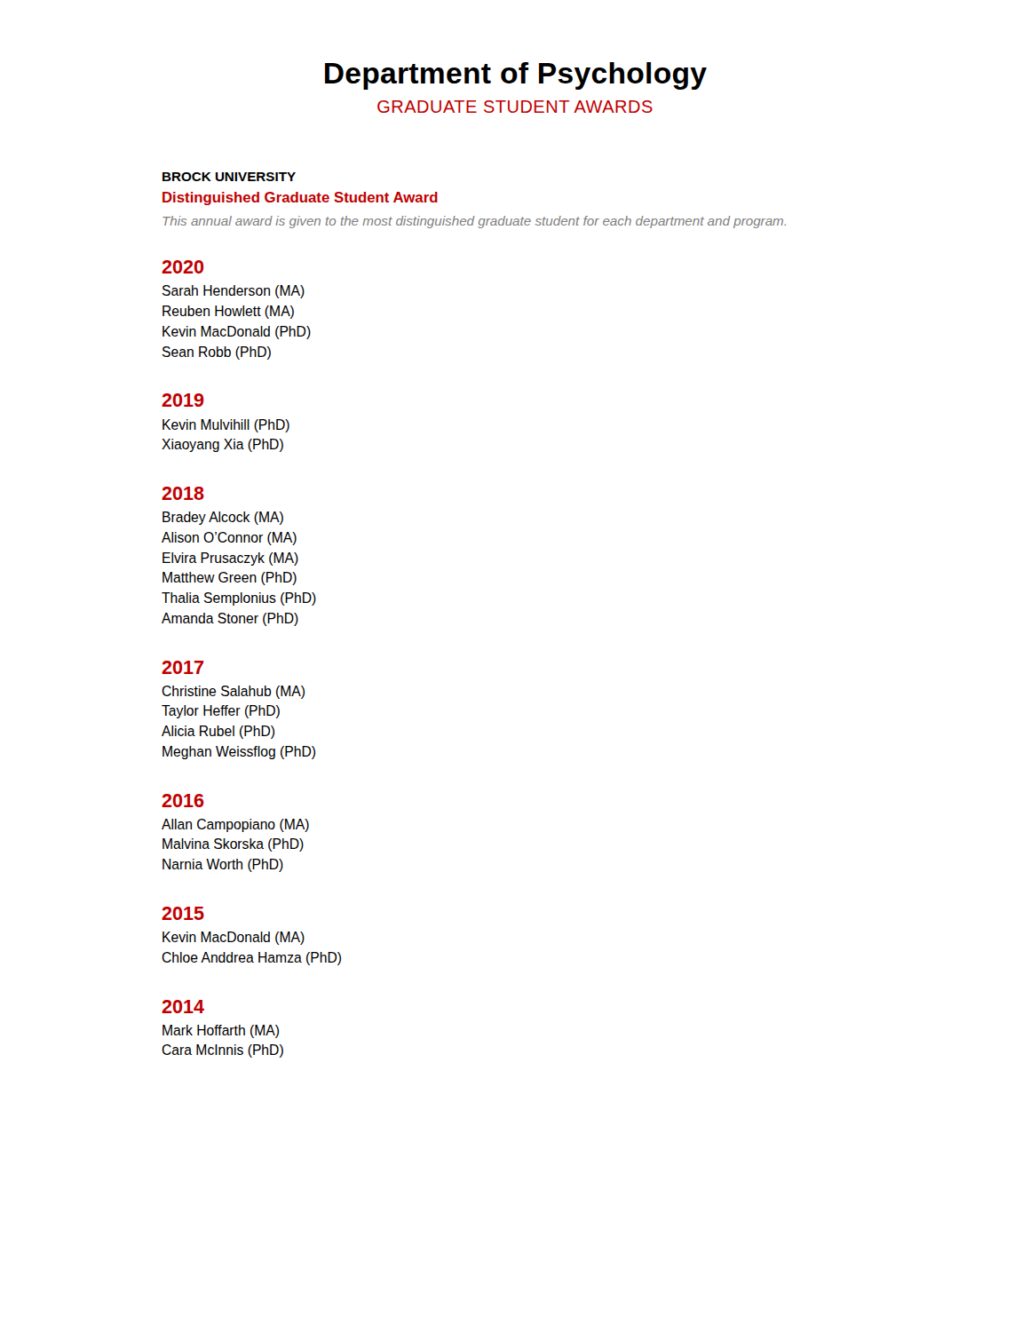Department of Psychology
GRADUATE STUDENT AWARDS
BROCK UNIVERSITY
Distinguished Graduate Student Award
This annual award is given to the most distinguished graduate student for each department and program.
2020
Sarah Henderson (MA)
Reuben Howlett (MA)
Kevin MacDonald (PhD)
Sean Robb (PhD)
2019
Kevin Mulvihill (PhD)
Xiaoyang Xia (PhD)
2018
Bradey Alcock (MA)
Alison O’Connor (MA)
Elvira Prusaczyk (MA)
Matthew Green (PhD)
Thalia Semplonius (PhD)
Amanda Stoner (PhD)
2017
Christine Salahub (MA)
Taylor Heffer (PhD)
Alicia Rubel (PhD)
Meghan Weissflog (PhD)
2016
Allan Campopiano (MA)
Malvina Skorska (PhD)
Narnia Worth (PhD)
2015
Kevin MacDonald (MA)
Chloe Anddrea Hamza (PhD)
2014
Mark Hoffarth (MA)
Cara McInnis (PhD)